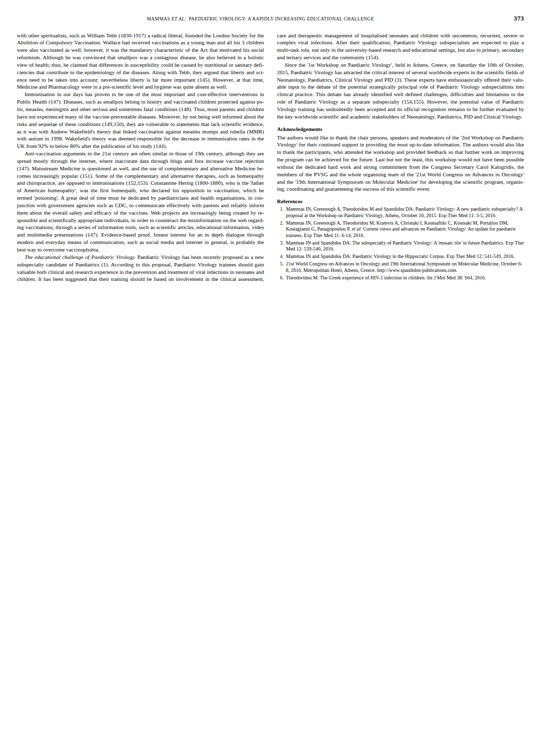MAMMAS et al: PAEDIATRIC VIROLOGY: A RAPIDLY INCREASING EDUCATIONAL CHALLENGE
373
with other spiritualists, such as William Tebb (1830-1917) a radical liberal, founded the London Society for the Abolition of Compulsory Vaccination. Wallace had received vaccinations as a young man and all his 3 children were also vaccinated as well; however, it was the mandatory characteristic of the Act that motivated his social reformism. Although he was convinced that smallpox was a contagious disease, he also believed in a holistic view of health; thus, he claimed that differences in susceptibility could be caused by nutritional or sanitary deficiencies that contribute to the epidemiology of the diseases. Along with Tebb, they argued that liberty and science need to be taken into account; nevertheless liberty is far more important (145). However, at that time, Medicine and Pharmacology were in a pre-scientific level and hygiene was quite absent as well.
Immunisation in our days has proven to be one of the most important and cost-effective interventions in Public Health (147). Diseases, such as smallpox belong to history and vaccinated children protected against polio, measles, meningitis and other serious and sometimes fatal conditions (148). Thus, most parents and children have not experienced many of the vaccine-preventable diseases. Moreover, by not being well informed about the risks and sequelae of these conditions (149,150), they are vulnerable to statements that lack scientific evidence, as it was with Andrew Wakefield's theory that linked vaccination against measles mumps and rubella (MMR) with autism in 1998. Wakefield's theory was deemed responsible for the decrease in immunisation rates in the UK from 92% to below 80% after the publication of his study (144).
Anti-vaccination arguments in the 21st century are often similar to those of 19th century, although they are spread mostly through the internet, where inaccurate data through blogs and fora increase vaccine rejection (147). Mainstream Medicine is questioned as well, and the use of complementary and alternative Medicine becomes increasingly popular (151). Some of the complementary and alternative therapies, such as homeopathy and chiropractice, are opposed to immunisations (152,153). Constantine Hering (1800-1880), who is the 'father of American homeopathy', was the first homeopath, who declared his opposition to vaccination, which he termed 'poisoning'. A great deal of time must be dedicated by paediatricians and health organisations, in conjunction with government agencies such as CDC, to communicate effectively with parents and reliably inform them about the overall safety and efficacy of the vaccines. Web projects are increasingly being created by responsible and scientifically appropriate individuals, in order to counteract the misinformation on the web regarding vaccinations, through a series of information tools, such as scientific articles, educational information, video and multimedia presentations (147). Evidence-based proof, honest interest for an in depth dialogue through modern and everyday means of communication, such as social media and internet in general, is probably the best way to overcome vaccinophobia.
The educational challenge of Paediatric Virology. Paediatric Virology has been recently proposed as a new subspecialty candidate of Paediatrics (1). According to this proposal, Paediatric Virology trainees should gain valuable both clinical and research experience in the prevention and treatment of viral infections in neonates and children. It has been suggested that their training should be based on involvement in the clinical assessment, care and therapeutic management of hospitalised neonates and children with uncommon, recurrent, severe or complex viral infections. After their qualification, Paediatric Virology subspecialists are expected to play a multi-task role, not only in the university-based research and educational settings, but also in primary, secondary and tertiary services and the community (154).
Since the '1st Workshop on Paediatric Virology', held in Athens, Greece, on Saturday the 10th of October, 2015, Paediatric Virology has attracted the critical interest of several worldwide experts in the scientific fields of Neonatology, Paediatrics, Clinical Virology and PID (3). These experts have enthusiastically offered their valuable input to the debate of the potential strategically principal role of Paediatric Virology subspecialtists into clinical practice. This debate has already identified well defined challenges, difficulties and limitations to the role of Paediatric Virology as a separate subspecialty (154,155). However, the potential value of Paediatric Virology training has undoubtedly been accepted and its official recognition remains to be further evaluated by the key worldwide scientific and academic stakeholders of Neonatology, Paediatrics, PID and Clinical Virology.
Acknowledgements
The authors would like to thank the chair persons, speakers and moderators of the '2nd Workshop on Paediatric Virology' for their continued support in providing the most up-to-date information. The authors would also like to thank the participants, who attended the workshop and provided feedback so that further work on improving the program can be achieved for the future. Last but not the least, this workshop would not have been possible without the dedicated hard work and strong commitment from the Congress Secretary Carol Kalogridis, the members of the PVSG and the whole organising team of the '21st World Congress on Advances in Oncology' and the '19th International Symposium on Molecular Medicine' for developing the scientific program, organising, coordinating and guaranteeing the success of this scientific event.
References
Mammas IN, Greenough A, Theodoridou M and Spandidos DA: Paediatric Virology: A new paediatric subspecialty? A proposal at the Workshop on Paediatric Virology, Athens, October 10, 2015. Exp Ther Med 11: 3-5, 2016.
Mammas IN, Greenough A, Theodoridou M, Kramvis A, Christaki I, Koutsaftiki C, Koutsaki M, Portaliou DM, Kostagianni G, Panagopoulou P, et al: Current views and advances on Paediatric Virology: An update for paediatric trainees. Exp Ther Med 11: 6-14, 2016.
Mammas IN and Spandidos DA: The subspecialty of Paediatric Virology: A 'mosaic tile' in future Paediatrics. Exp Ther Med 12: 539-540, 2016.
Mammas IN and Spandidos DA: Paediatric Virology in the Hippocratic Corpus. Exp Ther Med 12: 541-549, 2016.
21st World Congress on Advances in Oncology and 19th International Symposium on Molecular Medicine, October 6-8, 2016, Metropolitan Hotel, Athens, Greece. http://www.spandidos-publications.com.
Theodoridou M: The Greek experience of HIV-1 infection in children. Int J Mol Med 38: S64, 2016.